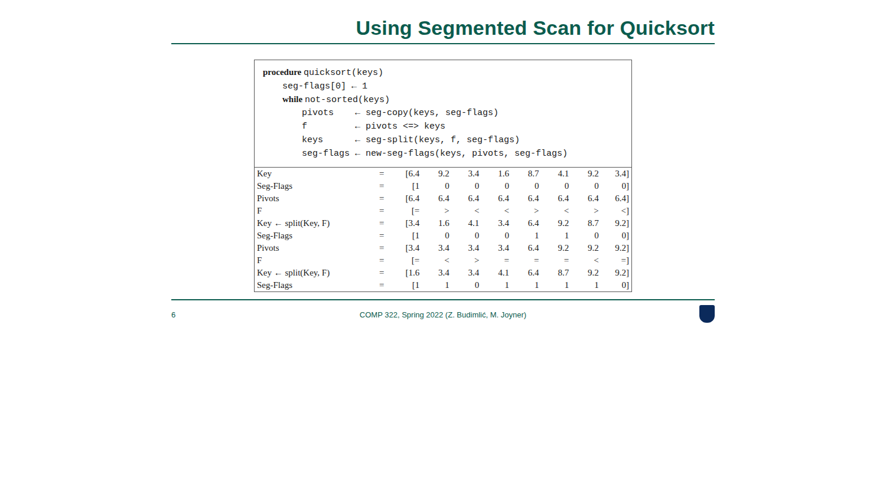Using Segmented Scan for Quicksort
procedure quicksort(keys)
seg-flags[0] ← 1
while not-sorted(keys)
pivots ← seg-copy(keys, seg-flags)
f ← pivots <=> keys
keys ← seg-split(keys, f, seg-flags)
seg-flags ← new-seg-flags(keys, pivots, seg-flags)
| Key | = | [6.4 | 9.2 | 3.4 | 1.6 | 8.7 | 4.1 | 9.2 | 3.4] |
| Seg-Flags | = | [1 | 0 | 0 | 0 | 0 | 0 | 0 | 0] |
| Pivots | = | [6.4 | 6.4 | 6.4 | 6.4 | 6.4 | 6.4 | 6.4 | 6.4] |
| F | = | [= | > | < | < | > | < | > | <] |
| Key ← split(Key, F) | = | [3.4 | 1.6 | 4.1 | 3.4 | 6.4 | 9.2 | 8.7 | 9.2] |
| Seg-Flags | = | [1 | 0 | 0 | 0 | 1 | 1 | 0 | 0] |
| Pivots | = | [3.4 | 3.4 | 3.4 | 3.4 | 6.4 | 9.2 | 9.2 | 9.2] |
| F | = | [= | < | > | = | = | = | < | =] |
| Key ← split(Key, F) | = | [1.6 | 3.4 | 3.4 | 4.1 | 6.4 | 8.7 | 9.2 | 9.2] |
| Seg-Flags | = | [1 | 1 | 0 | 1 | 1 | 1 | 1 | 0] |
6
COMP 322, Spring 2022 (Z. Budimlić, M. Joyner)